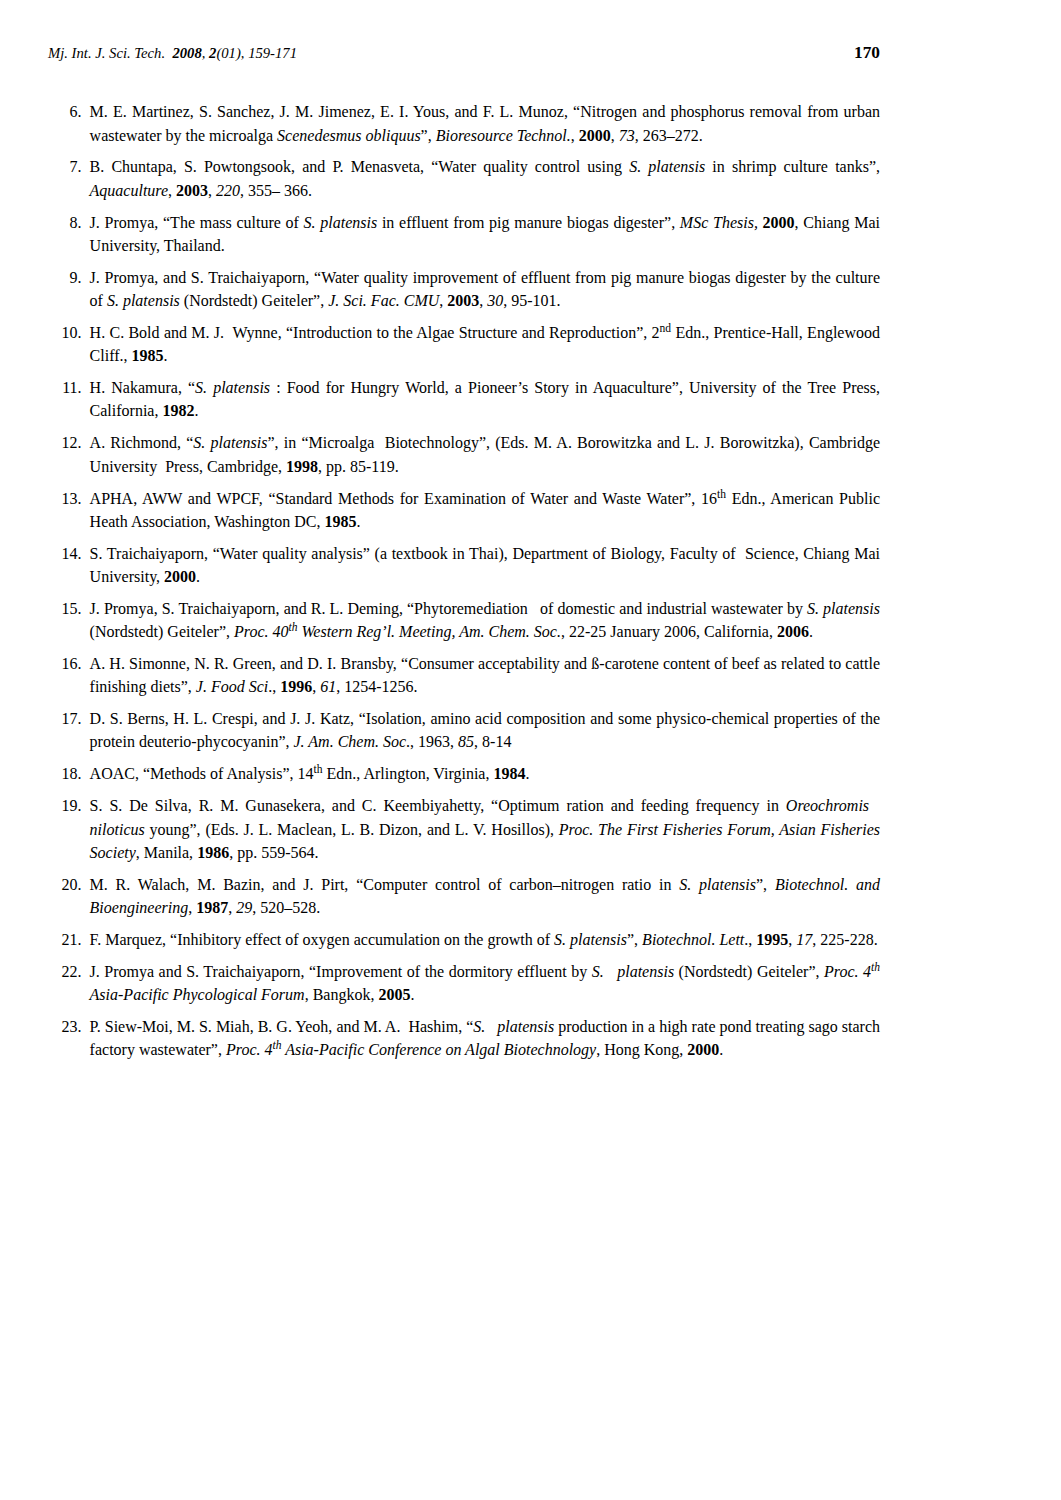Mj. Int. J. Sci. Tech. 2008, 2(01), 159-171
170
M. E. Martinez, S. Sanchez, J. M. Jimenez, E. I. Yous, and F. L. Munoz, “Nitrogen and phosphorus removal from urban wastewater by the microalga Scenedesmus obliquus”, Bioresource Technol., 2000, 73, 263–272.
B. Chuntapa, S. Powtongsook, and P. Menasveta, “Water quality control using S. platensis in shrimp culture tanks”, Aquaculture, 2003, 220, 355– 366.
J. Promya, “The mass culture of S. platensis in effluent from pig manure biogas digester”, MSc Thesis, 2000, Chiang Mai University, Thailand.
J. Promya, and S. Traichaiyaporn, “Water quality improvement of effluent from pig manure biogas digester by the culture of S. platensis (Nordstedt) Geiteler”, J. Sci. Fac. CMU, 2003, 30, 95-101.
H. C. Bold and M. J. Wynne, “Introduction to the Algae Structure and Reproduction”, 2nd Edn., Prentice-Hall, Englewood Cliff., 1985.
H. Nakamura, “S. platensis : Food for Hungry World, a Pioneer’s Story in Aquaculture”, University of the Tree Press, California, 1982.
A. Richmond, “S. platensis”, in “Microalga Biotechnology”, (Eds. M. A. Borowitzka and L. J. Borowitzka), Cambridge University Press, Cambridge, 1998, pp. 85-119.
APHA, AWW and WPCF, “Standard Methods for Examination of Water and Waste Water”, 16th Edn., American Public Heath Association, Washington DC, 1985.
S. Traichaiyaporn, “Water quality analysis” (a textbook in Thai), Department of Biology, Faculty of Science, Chiang Mai University, 2000.
J. Promya, S. Traichaiyaporn, and R. L. Deming, “Phytoremediation of domestic and industrial wastewater by S. platensis (Nordstedt) Geiteler”, Proc. 40th Western Reg’l. Meeting, Am. Chem. Soc., 22-25 January 2006, California, 2006.
A. H. Simonne, N. R. Green, and D. I. Bransby, “Consumer acceptability and ß-carotene content of beef as related to cattle finishing diets”, J. Food Sci., 1996, 61, 1254-1256.
D. S. Berns, H. L. Crespi, and J. J. Katz, “Isolation, amino acid composition and some physico-chemical properties of the protein deuterio-phycocyanin”, J. Am. Chem. Soc., 1963, 85, 8-14
AOAC, “Methods of Analysis”, 14th Edn., Arlington, Virginia, 1984.
S. S. De Silva, R. M. Gunasekera, and C. Keembiyahetty, “Optimum ration and feeding frequency in Oreochromis niloticus young”, (Eds. J. L. Maclean, L. B. Dizon, and L. V. Hosillos), Proc. The First Fisheries Forum, Asian Fisheries Society, Manila, 1986, pp. 559-564.
M. R. Walach, M. Bazin, and J. Pirt, “Computer control of carbon–nitrogen ratio in S. platensis”, Biotechnol. and Bioengineering, 1987, 29, 520–528.
F. Marquez, “Inhibitory effect of oxygen accumulation on the growth of S. platensis”, Biotechnol. Lett., 1995, 17, 225-228.
J. Promya and S. Traichaiyaporn, “Improvement of the dormitory effluent by S. platensis (Nordstedt) Geiteler”, Proc. 4th Asia-Pacific Phycological Forum, Bangkok, 2005.
P. Siew-Moi, M. S. Miah, B. G. Yeoh, and M. A. Hashim, “S. platensis production in a high rate pond treating sago starch factory wastewater”, Proc. 4th Asia-Pacific Conference on Algal Biotechnology, Hong Kong, 2000.